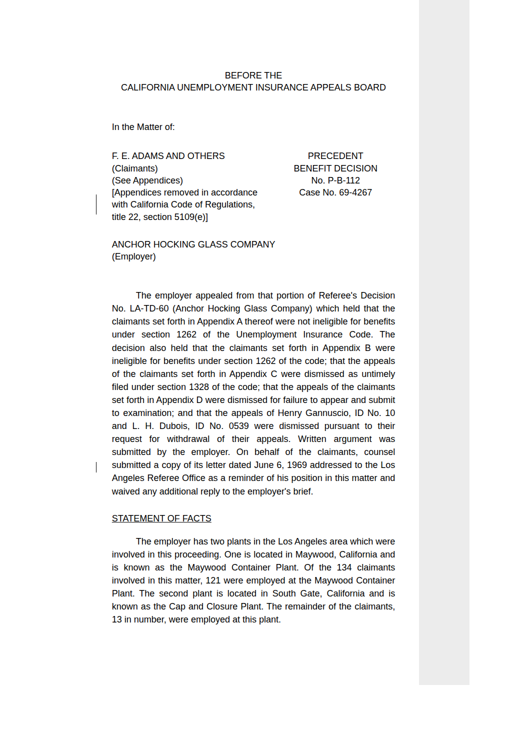BEFORE THE
CALIFORNIA UNEMPLOYMENT INSURANCE APPEALS BOARD
In the Matter of:
| F. E. ADAMS AND OTHERS (Claimants) (See Appendices) [Appendices removed in accordance with California Code of Regulations, title 22, section 5109(e)] | PRECEDENT BENEFIT DECISION No. P-B-112 Case No. 69-4267 |
ANCHOR HOCKING GLASS COMPANY
(Employer)
The employer appealed from that portion of Referee's Decision No. LA-TD-60 (Anchor Hocking Glass Company) which held that the claimants set forth in Appendix A thereof were not ineligible for benefits under section 1262 of the Unemployment Insurance Code. The decision also held that the claimants set forth in Appendix B were ineligible for benefits under section 1262 of the code; that the appeals of the claimants set forth in Appendix C were dismissed as untimely filed under section 1328 of the code; that the appeals of the claimants set forth in Appendix D were dismissed for failure to appear and submit to examination; and that the appeals of Henry Gannuscio, ID No. 10 and L. H. Dubois, ID No. 0539 were dismissed pursuant to their request for withdrawal of their appeals. Written argument was submitted by the employer. On behalf of the claimants, counsel submitted a copy of its letter dated June 6, 1969 addressed to the Los Angeles Referee Office as a reminder of his position in this matter and waived any additional reply to the employer's brief.
STATEMENT OF FACTS
The employer has two plants in the Los Angeles area which were involved in this proceeding. One is located in Maywood, California and is known as the Maywood Container Plant. Of the 134 claimants involved in this matter, 121 were employed at the Maywood Container Plant. The second plant is located in South Gate, California and is known as the Cap and Closure Plant. The remainder of the claimants, 13 in number, were employed at this plant.